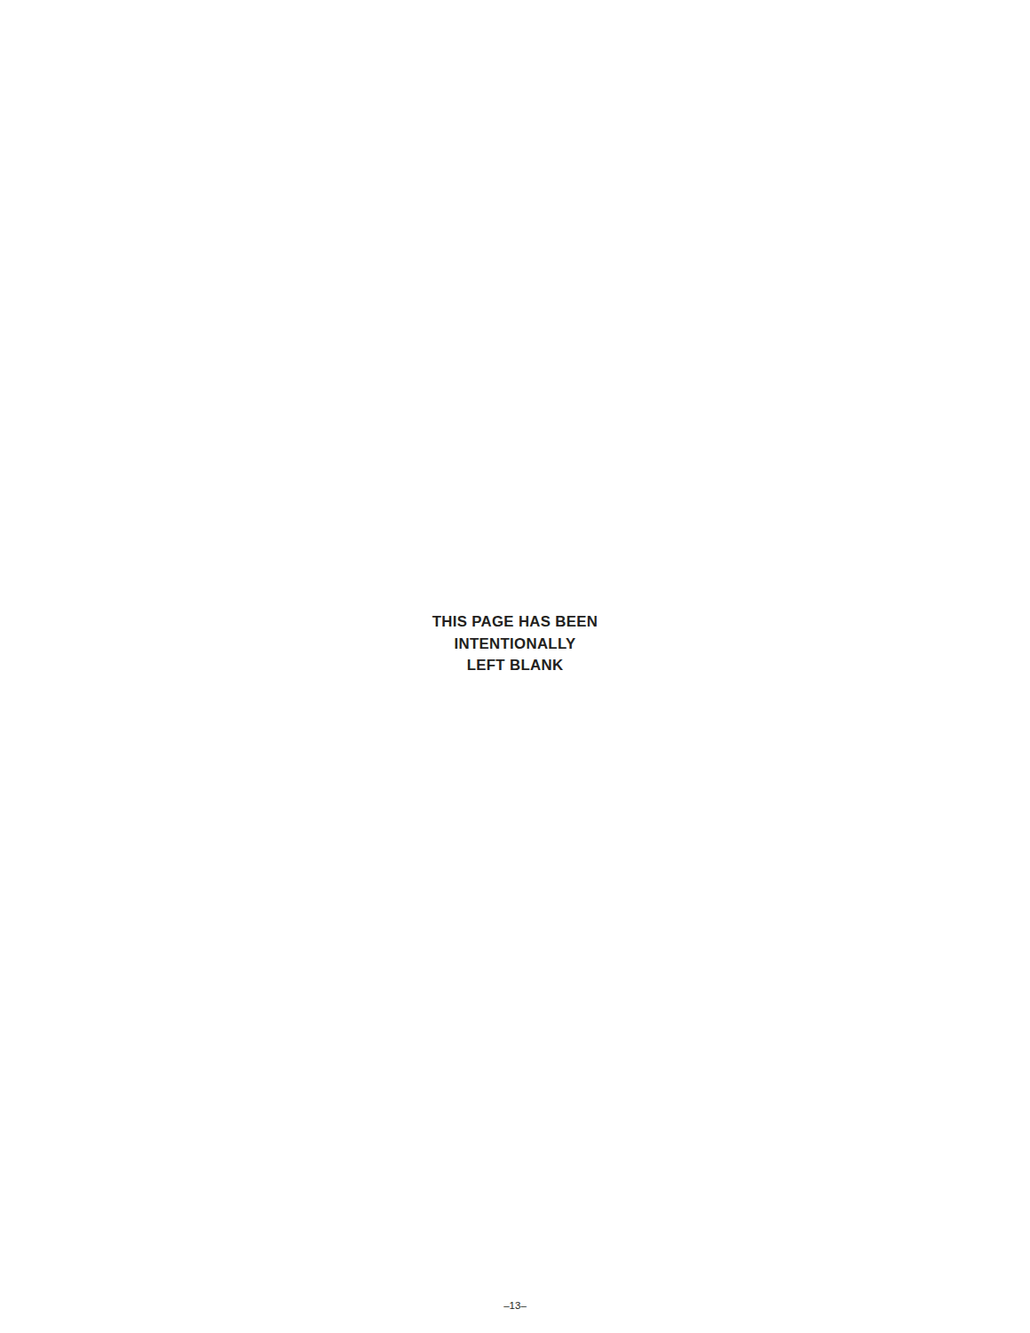This page has been
intentionally
left blank
–13–